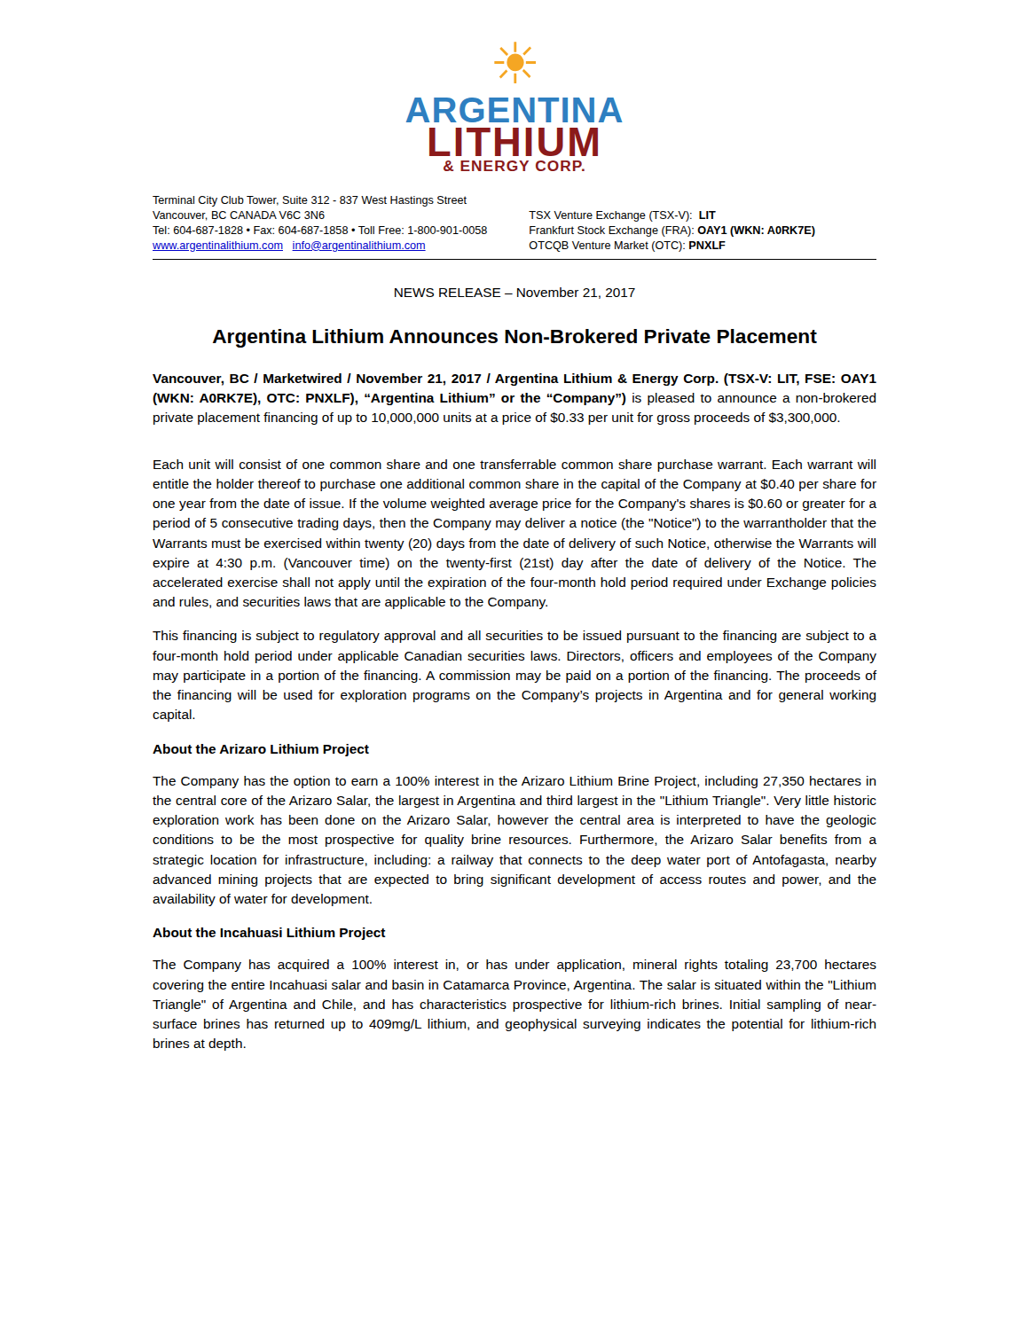☀
ARGENTINA
LITHIUM
& ENERGY CORP.
| Terminal City Club Tower, Suite 312 - 837 West Hastings Street Vancouver, BC CANADA V6C 3N6 Tel: 604-687-1828 • Fax: 604-687-1858 • Toll Free: 1-800-901-0058 www.argentinalithium.com info@argentinalithium.com | TSX Venture Exchange (TSX-V): LIT Frankfurt Stock Exchange (FRA): OAY1 (WKN: A0RK7E) OTCQB Venture Market (OTC): PNXLF |
NEWS RELEASE – November 21, 2017
Argentina Lithium Announces Non-Brokered Private Placement
Vancouver, BC / Marketwired / November 21, 2017 / Argentina Lithium & Energy Corp. (TSX-V: LIT, FSE: OAY1 (WKN: A0RK7E), OTC: PNXLF), “Argentina Lithium” or the “Company”) is pleased to announce a non-brokered private placement financing of up to 10,000,000 units at a price of $0.33 per unit for gross proceeds of $3,300,000.
Each unit will consist of one common share and one transferrable common share purchase warrant. Each warrant will entitle the holder thereof to purchase one additional common share in the capital of the Company at $0.40 per share for one year from the date of issue. If the volume weighted average price for the Company's shares is $0.60 or greater for a period of 5 consecutive trading days, then the Company may deliver a notice (the "Notice") to the warrantholder that the Warrants must be exercised within twenty (20) days from the date of delivery of such Notice, otherwise the Warrants will expire at 4:30 p.m. (Vancouver time) on the twenty-first (21st) day after the date of delivery of the Notice. The accelerated exercise shall not apply until the expiration of the four-month hold period required under Exchange policies and rules, and securities laws that are applicable to the Company.
This financing is subject to regulatory approval and all securities to be issued pursuant to the financing are subject to a four-month hold period under applicable Canadian securities laws. Directors, officers and employees of the Company may participate in a portion of the financing. A commission may be paid on a portion of the financing. The proceeds of the financing will be used for exploration programs on the Company’s projects in Argentina and for general working capital.
About the Arizaro Lithium Project
The Company has the option to earn a 100% interest in the Arizaro Lithium Brine Project, including 27,350 hectares in the central core of the Arizaro Salar, the largest in Argentina and third largest in the "Lithium Triangle". Very little historic exploration work has been done on the Arizaro Salar, however the central area is interpreted to have the geologic conditions to be the most prospective for quality brine resources. Furthermore, the Arizaro Salar benefits from a strategic location for infrastructure, including: a railway that connects to the deep water port of Antofagasta, nearby advanced mining projects that are expected to bring significant development of access routes and power, and the availability of water for development.
About the Incahuasi Lithium Project
The Company has acquired a 100% interest in, or has under application, mineral rights totaling 23,700 hectares covering the entire Incahuasi salar and basin in Catamarca Province, Argentina. The salar is situated within the "Lithium Triangle" of Argentina and Chile, and has characteristics prospective for lithium-rich brines. Initial sampling of near-surface brines has returned up to 409mg/L lithium, and geophysical surveying indicates the potential for lithium-rich brines at depth.